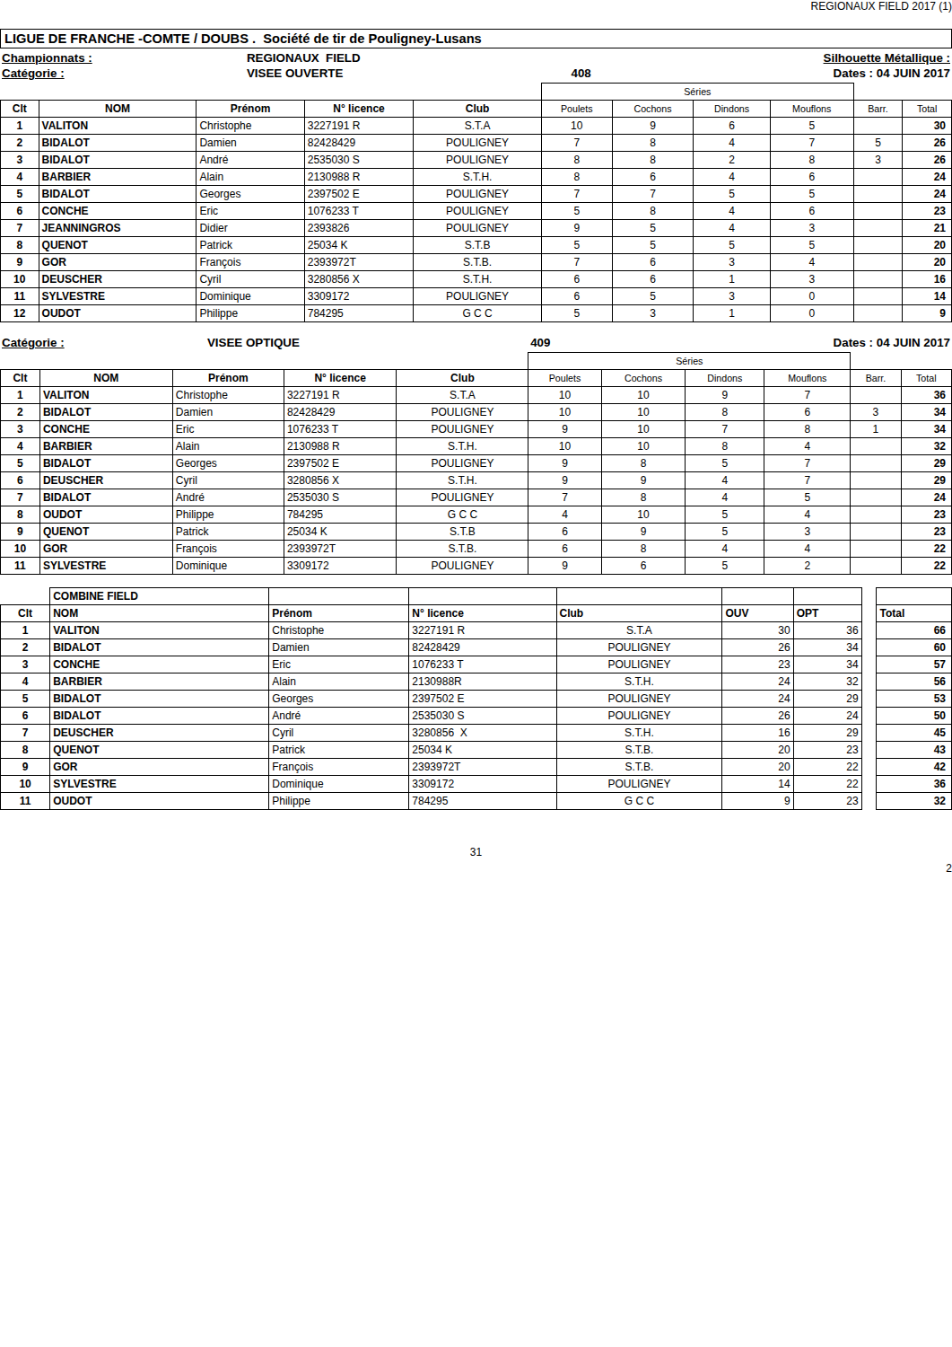REGIONAUX FIELD 2017 (1)
LIGUE DE FRANCHE -COMTE / DOUBS . Société de tir de Pouligney-Lusans
| Championnats : | REGIONAUX FIELD | | Silhouette Métallique : |
| Catégorie : | VISEE OUVERTE | 408 | Dates : 04 JUIN 2017 |
| | Séries | |
| Clt | NOM | Prénom | N° licence | Club | Poulets | Cochons | Dindons | Mouflons | Barr. | Total |
| 1 | VALITON | Christophe | 3227191 R | S.T.A | 10 | 9 | 6 | 5 | | 30 |
| 2 | BIDALOT | Damien | 82428429 | POULIGNEY | 7 | 8 | 4 | 7 | 5 | 26 |
| 3 | BIDALOT | André | 2535030 S | POULIGNEY | 8 | 8 | 2 | 8 | 3 | 26 |
| 4 | BARBIER | Alain | 2130988 R | S.T.H. | 8 | 6 | 4 | 6 | | 24 |
| 5 | BIDALOT | Georges | 2397502 E | POULIGNEY | 7 | 7 | 5 | 5 | | 24 |
| 6 | CONCHE | Eric | 1076233 T | POULIGNEY | 5 | 8 | 4 | 6 | | 23 |
| 7 | JEANNINGROS | Didier | 2393826 | POULIGNEY | 9 | 5 | 4 | 3 | | 21 |
| 8 | QUENOT | Patrick | 25034 K | S.T.B | 5 | 5 | 5 | 5 | | 20 |
| 9 | GOR | François | 2393972T | S.T.B. | 7 | 6 | 3 | 4 | | 20 |
| 10 | DEUSCHER | Cyril | 3280856 X | S.T.H. | 6 | 6 | 1 | 3 | | 16 |
| 11 | SYLVESTRE | Dominique | 3309172 | POULIGNEY | 6 | 5 | 3 | 0 | | 14 |
| 12 | OUDOT | Philippe | 784295 | G C C | 5 | 3 | 1 | 0 | | 9 |
| Catégorie : | VISEE OPTIQUE | 409 | Dates : 04 JUIN 2017 |
| | Séries | |
| Clt | NOM | Prénom | N° licence | Club | Poulets | Cochons | Dindons | Mouflons | Barr. | Total |
| 1 | VALITON | Christophe | 3227191 R | S.T.A | 10 | 10 | 9 | 7 | | 36 |
| 2 | BIDALOT | Damien | 82428429 | POULIGNEY | 10 | 10 | 8 | 6 | 3 | 34 |
| 3 | CONCHE | Eric | 1076233 T | POULIGNEY | 9 | 10 | 7 | 8 | 1 | 34 |
| 4 | BARBIER | Alain | 2130988 R | S.T.H. | 10 | 10 | 8 | 4 | | 32 |
| 5 | BIDALOT | Georges | 2397502 E | POULIGNEY | 9 | 8 | 5 | 7 | | 29 |
| 6 | DEUSCHER | Cyril | 3280856 X | S.T.H. | 9 | 9 | 4 | 7 | | 29 |
| 7 | BIDALOT | André | 2535030 S | POULIGNEY | 7 | 8 | 4 | 5 | | 24 |
| 8 | OUDOT | Philippe | 784295 | G C C | 4 | 10 | 5 | 4 | | 23 |
| 9 | QUENOT | Patrick | 25034 K | S.T.B | 6 | 9 | 5 | 3 | | 23 |
| 10 | GOR | François | 2393972T | S.T.B. | 6 | 8 | 4 | 4 | | 22 |
| 11 | SYLVESTRE | Dominique | 3309172 | POULIGNEY | 9 | 6 | 5 | 2 | | 22 |
| | COMBINE FIELD | | | | | | | |
| Clt | NOM | Prénom | N° licence | Club | OUV | OPT | | Total |
| 1 | VALITON | Christophe | 3227191 R | S.T.A | 30 | 36 | | 66 |
| 2 | BIDALOT | Damien | 82428429 | POULIGNEY | 26 | 34 | | 60 |
| 3 | CONCHE | Eric | 1076233 T | POULIGNEY | 23 | 34 | | 57 |
| 4 | BARBIER | Alain | 2130988R | S.T.H. | 24 | 32 | | 56 |
| 5 | BIDALOT | Georges | 2397502 E | POULIGNEY | 24 | 29 | | 53 |
| 6 | BIDALOT | André | 2535030 S | POULIGNEY | 26 | 24 | | 50 |
| 7 | DEUSCHER | Cyril | 3280856 X | S.T.H. | 16 | 29 | | 45 |
| 8 | QUENOT | Patrick | 25034 K | S.T.B. | 20 | 23 | | 43 |
| 9 | GOR | François | 2393972T | S.T.B. | 20 | 22 | | 42 |
| 10 | SYLVESTRE | Dominique | 3309172 | POULIGNEY | 14 | 22 | | 36 |
| 11 | OUDOT | Philippe | 784295 | G C C | 9 | 23 | | 32 |
31
2